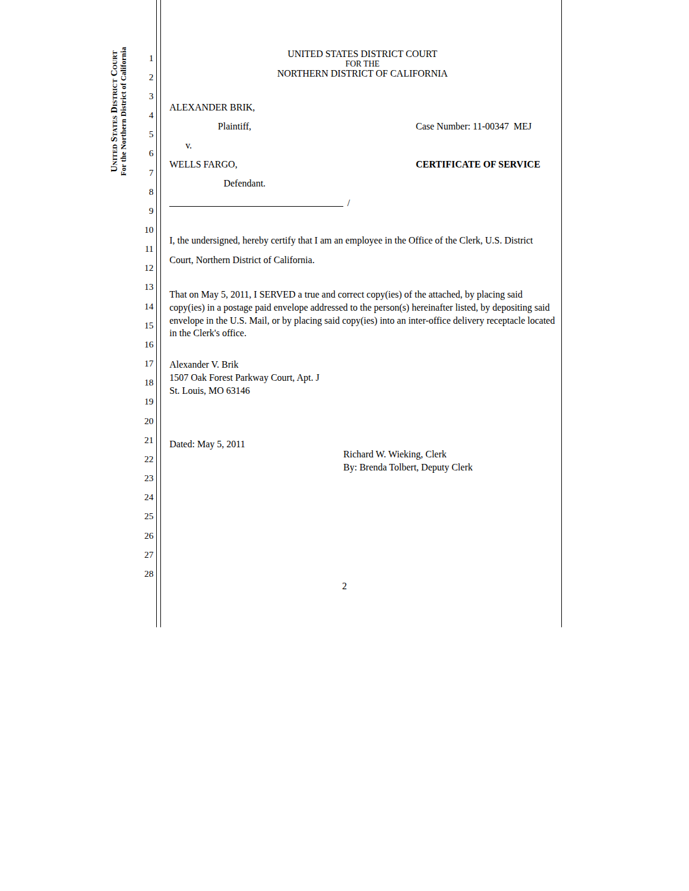1
2
3
4
5
6
7
8
9
10
11
12
13
14
15
16
17
18
19
20
21
22
23
24
25
26
27
28
United States District Court
For the Northern District of California
UNITED STATES DISTRICT COURT FOR THE NORTHERN DISTRICT OF CALIFORNIA
| ALEXANDER BRIK, Plaintiff, v. WELLS FARGO, Defendant. / | Case Number: 11-00347 MEJ CERTIFICATE OF SERVICE |
I, the undersigned, hereby certify that I am an employee in the Office of the Clerk, U.S. District Court, Northern District of California.
That on May 5, 2011, I SERVED a true and correct copy(ies) of the attached, by placing said copy(ies) in a postage paid envelope addressed to the person(s) hereinafter listed, by depositing said envelope in the U.S. Mail, or by placing said copy(ies) into an inter-office delivery receptacle located in the Clerk's office.
Alexander V. Brik
1507 Oak Forest Parkway Court, Apt. J
St. Louis, MO 63146
Dated: May 5, 2011
Richard W. Wieking, Clerk
By: Brenda Tolbert, Deputy Clerk
2